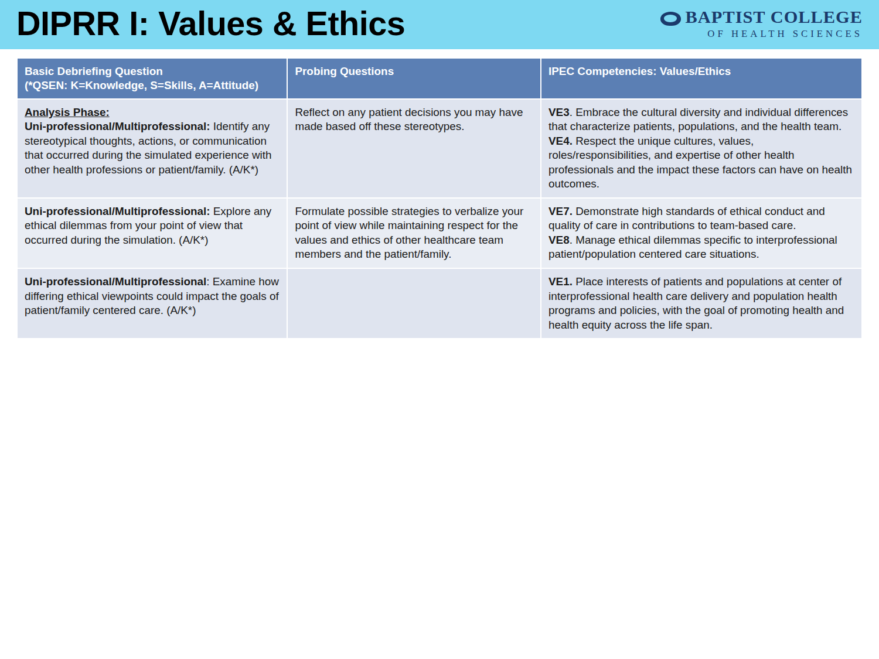DIPRR I: Values & Ethics
BAPTIST COLLEGE
OF HEALTH SCIENCES
| Basic Debriefing Question (*QSEN: K=Knowledge, S=Skills, A=Attitude) | Probing Questions | IPEC Competencies: Values/Ethics |
| --- | --- | --- |
| Analysis Phase: Uni-professional/Multiprofessional: Identify any stereotypical thoughts, actions, or communication that occurred during the simulated experience with other health professions or patient/family. (A/K*) | Reflect on any patient decisions you may have made based off these stereotypes. | VE3 . Embrace the cultural diversity and individual differences that characterize patients, populations, and the health team. VE4. Respect the unique cultures, values, roles/responsibilities, and expertise of other health professionals and the impact these factors can have on health outcomes. |
| Uni-professional/Multiprofessional: Explore any ethical dilemmas from your point of view that occurred during the simulation. (A/K*) | Formulate possible strategies to verbalize your point of view while maintaining respect for the values and ethics of other healthcare team members and the patient/family. | VE7. Demonstrate high standards of ethical conduct and quality of care in contributions to team-based care. VE8 . Manage ethical dilemmas specific to interprofessional patient/population centered care situations. |
| Uni-professional/Multiprofessional : Examine how differing ethical viewpoints could impact the goals of patient/family centered care. (A/K*) | | VE1. Place interests of patients and populations at center of interprofessional health care delivery and population health programs and policies, with the goal of promoting health and health equity across the life span. |